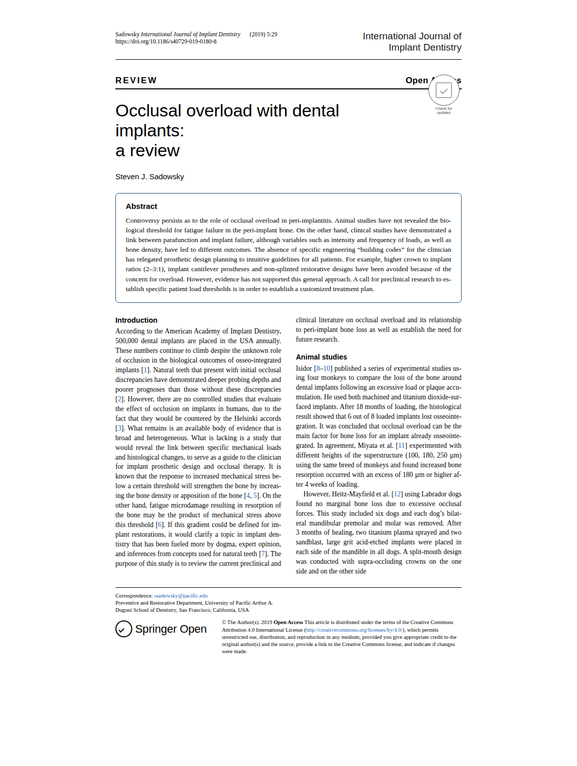Sadowsky International Journal of Implant Dentistry (2019) 5:29
https://doi.org/10.1186/s40729-019-0180-8
International Journal of
Implant Dentistry
REVIEW Open Access
Check for
updates
Occlusal overload with dental implants:
a review
Steven J. Sadowsky
Abstract
Controversy persists as to the role of occlusal overload in peri-implantitis. Animal studies have not revealed the biological threshold for fatigue failure in the peri-implant bone. On the other hand, clinical studies have demonstrated a link between parafunction and implant failure, although variables such as intensity and frequency of loads, as well as bone density, have led to different outcomes. The absence of specific engineering “building codes” for the clinician has relegated prosthetic design planning to intuitive guidelines for all patients. For example, higher crown to implant ratios (2–3:1), implant cantilever prostheses and non-splinted restorative designs have been avoided because of the concern for overload. However, evidence has not supported this general approach. A call for preclinical research to establish specific patient load thresholds is in order to establish a customized treatment plan.
Introduction
According to the American Academy of Implant Dentistry, 500,000 dental implants are placed in the USA annually. These numbers continue to climb despite the unknown role of occlusion in the biological outcomes of osseo-integrated implants [1]. Natural teeth that present with initial occlusal discrepancies have demonstrated deeper probing depths and poorer prognoses than those without these discrepancies [2]. However, there are no controlled studies that evaluate the effect of occlusion on implants in humans, due to the fact that they would be countered by the Helsinki accords [3]. What remains is an available body of evidence that is broad and heterogeneous. What is lacking is a study that would reveal the link between specific mechanical loads and histological changes, to serve as a guide to the clinician for implant prosthetic design and occlusal therapy. It is known that the response to increased mechanical stress below a certain threshold will strengthen the bone by increasing the bone density or apposition of the bone [4, 5]. On the other hand, fatigue microdamage resulting in resorption of the bone may be the product of mechanical stress above this threshold [6]. If this gradient could be defined for implant restorations, it would clarify a topic in implant dentistry that has been fueled more by dogma, expert opinion, and inferences from concepts used for natural teeth [7]. The purpose of this study is to review the current preclinical and clinical literature on occlusal overload and its relationship to peri-implant bone loss as well as establish the need for future research.
Animal studies
Isidor [8–10] published a series of experimental studies using four monkeys to compare the loss of the bone around dental implants following an excessive load or plaque accumulation. He used both machined and titanium dioxide-surfaced implants. After 18 months of loading, the histological result showed that 6 out of 8 loaded implants lost osseointegration. It was concluded that occlusal overload can be the main factor for bone loss for an implant already osseointegrated. In agreement, Miyata et al. [11] experimented with different heights of the superstructure (100, 180, 250 µm) using the same breed of monkeys and found increased bone resorption occurred with an excess of 180 µm or higher after 4 weeks of loading.
However, Heitz-Mayfield et al. [12] using Labrador dogs found no marginal bone loss due to excessive occlusal forces. This study included six dogs and each dog’s bilateral mandibular premolar and molar was removed. After 3 months of healing, two titanium plasma sprayed and two sandblast, large grit acid-etched implants were placed in each side of the mandible in all dogs. A split-mouth design was conducted with supra-occluding crowns on the one side and on the other side
Correspondence: ssadowsky@pacific.edu
Preventive and Restorative Department, University of Pacific Arthur A.
Dugoni School of Dentistry, San Francisco, California, USA
Springer Open
© The Author(s). 2019 Open Access This article is distributed under the terms of the Creative Commons Attribution 4.0 International License (http://creativecommons.org/licenses/by/4.0/), which permits unrestricted use, distribution, and reproduction in any medium, provided you give appropriate credit to the original author(s) and the source, provide a link to the Creative Commons license, and indicate if changes were made.